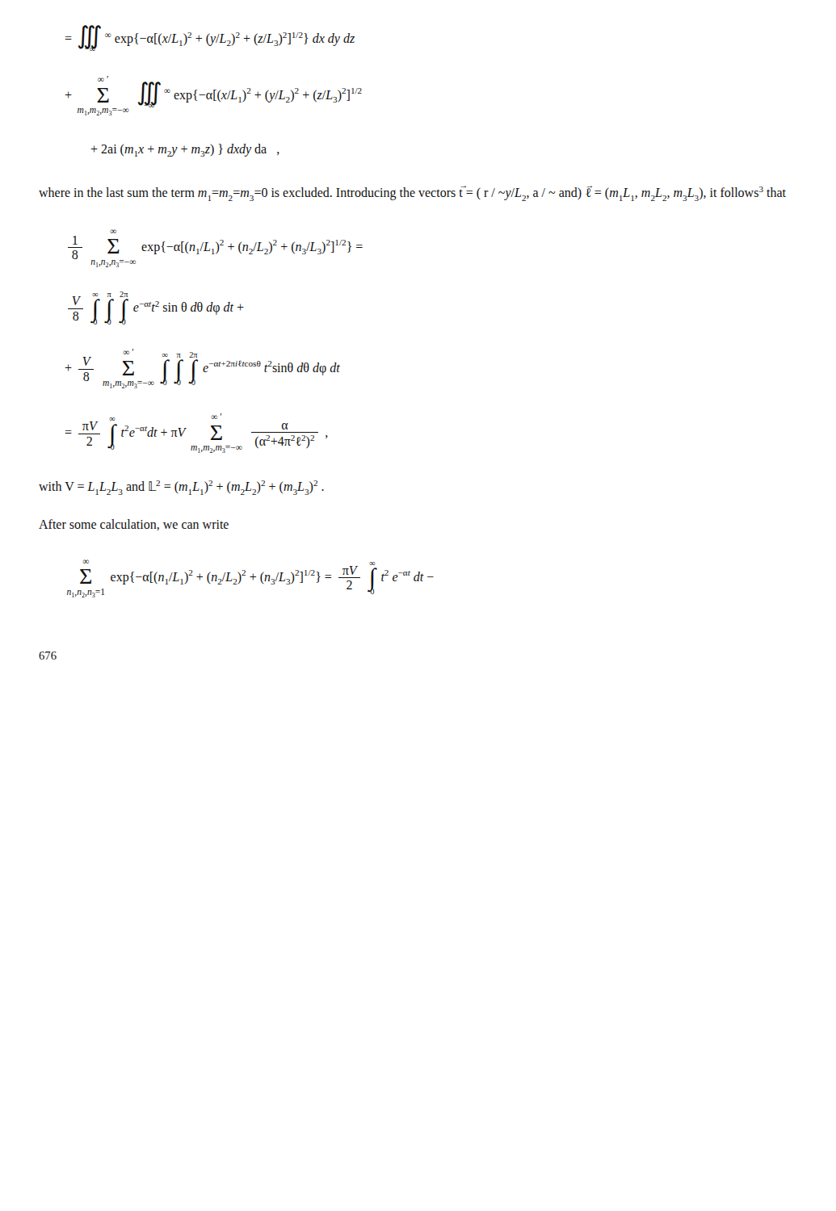= ∭−∞∞ exp{−α[(x/L1)2 + (y/L2)2 + (z/L3)2]1/2} dx dy dz
+ ∞ ′Σm1,m2,m3=−∞ ∭−∞∞ exp{−α[(x/L1)2 + (y/L2)2 + (z/L3)2]1/2
+ 2ai (m1x + m2y + m3z) } dxdy da ,
where in the last sum the term m1=m2=m3=0 is excluded. Introducing the vectors t = ( r / ~y/L2, a / ~ and) ℓ = (m1L1, m2L2, m3L3), it follows3 that
18 ∞Σn1,n2,n3=−∞ exp{−α[(n1/L1)2 + (n2/L2)2 + (n3/L3)2]1/2} =
V 8 ∞∫0 π∫0 2π∫0 e−αtt2 sin θ dθ dφ dt +
+ V 8 ∞ ′Σm1,m2,m3=−∞ ∞∫0 π∫0 2π∫0 e−αt+2πiℓtcosθ t2sinθ dθ dφ dt
= πV 2 ∞∫0 t2e−αtdt + πV ∞ ′Σm1,m2,m3=−∞ α(α2+4π2ℓ2)2 ,
with V = L1L2L3 and 𝕃2 = (m1L1)2 + (m2L2)2 + (m3L3)2 .
After some calculation, we can write
∞Σn1,n2,n3=1 exp{−α[(n1/L1)2 + (n2/L2)2 + (n3/L3)2]1/2} = πV 2 ∞∫0 t2 e−αt dt −
676